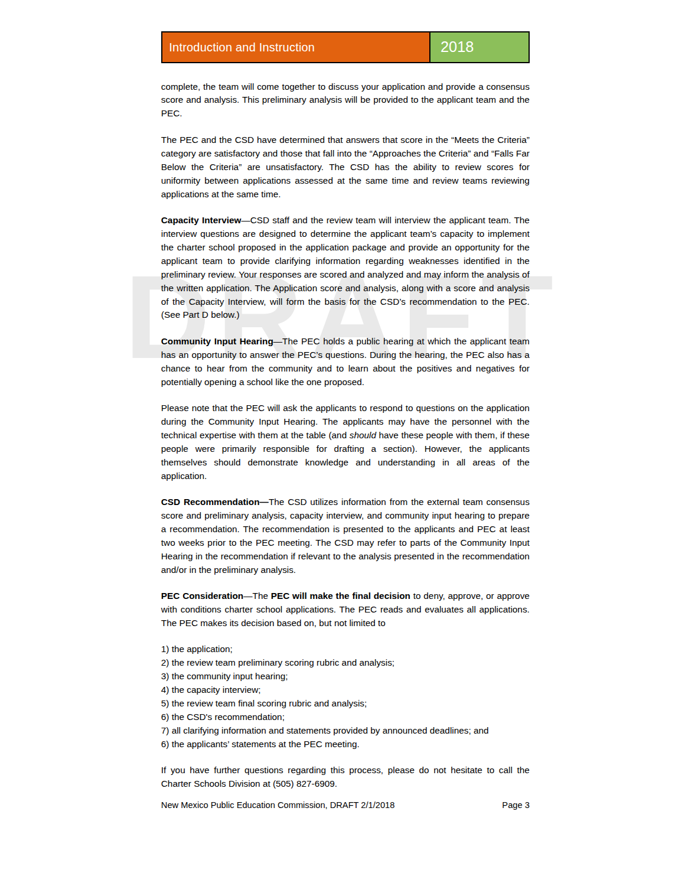DRAFT
Introduction and Instruction
2018
complete, the team will come together to discuss your application and provide a consensus score and analysis. This preliminary analysis will be provided to the applicant team and the PEC.
The PEC and the CSD have determined that answers that score in the “Meets the Criteria” category are satisfactory and those that fall into the “Approaches the Criteria” and “Falls Far Below the Criteria” are unsatisfactory. The CSD has the ability to review scores for uniformity between applications assessed at the same time and review teams reviewing applications at the same time.
Capacity Interview—CSD staff and the review team will interview the applicant team. The interview questions are designed to determine the applicant team’s capacity to implement the charter school proposed in the application package and provide an opportunity for the applicant team to provide clarifying information regarding weaknesses identified in the preliminary review. Your responses are scored and analyzed and may inform the analysis of the written application. The Application score and analysis, along with a score and analysis of the Capacity Interview, will form the basis for the CSD’s recommendation to the PEC. (See Part D below.)
Community Input Hearing—The PEC holds a public hearing at which the applicant team has an opportunity to answer the PEC’s questions. During the hearing, the PEC also has a chance to hear from the community and to learn about the positives and negatives for potentially opening a school like the one proposed.
Please note that the PEC will ask the applicants to respond to questions on the application during the Community Input Hearing. The applicants may have the personnel with the technical expertise with them at the table (and should have these people with them, if these people were primarily responsible for drafting a section). However, the applicants themselves should demonstrate knowledge and understanding in all areas of the application.
CSD Recommendation—The CSD utilizes information from the external team consensus score and preliminary analysis, capacity interview, and community input hearing to prepare a recommendation. The recommendation is presented to the applicants and PEC at least two weeks prior to the PEC meeting. The CSD may refer to parts of the Community Input Hearing in the recommendation if relevant to the analysis presented in the recommendation and/or in the preliminary analysis.
PEC Consideration—The PEC will make the final decision to deny, approve, or approve with conditions charter school applications. The PEC reads and evaluates all applications. The PEC makes its decision based on, but not limited to
1) the application;
2) the review team preliminary scoring rubric and analysis;
3) the community input hearing;
4) the capacity interview;
5) the review team final scoring rubric and analysis;
6) the CSD's recommendation;
7) all clarifying information and statements provided by announced deadlines; and
6) the applicants’ statements at the PEC meeting.
If you have further questions regarding this process, please do not hesitate to call the Charter Schools Division at (505) 827-6909.
New Mexico Public Education Commission, DRAFT 2/1/2018
Page 3